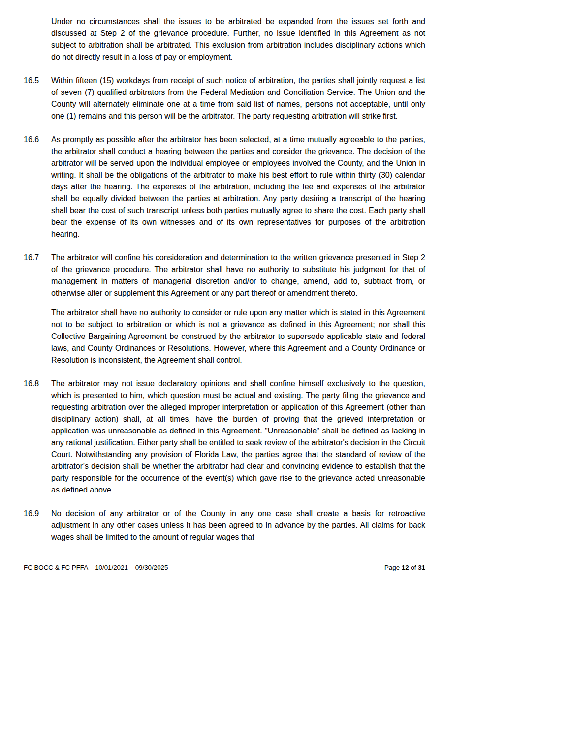Under no circumstances shall the issues to be arbitrated be expanded from the issues set forth and discussed at Step 2 of the grievance procedure. Further, no issue identified in this Agreement as not subject to arbitration shall be arbitrated. This exclusion from arbitration includes disciplinary actions which do not directly result in a loss of pay or employment.
16.5
Within fifteen (15) workdays from receipt of such notice of arbitration, the parties shall jointly request a list of seven (7) qualified arbitrators from the Federal Mediation and Conciliation Service. The Union and the County will alternately eliminate one at a time from said list of names, persons not acceptable, until only one (1) remains and this person will be the arbitrator. The party requesting arbitration will strike first.
16.6
As promptly as possible after the arbitrator has been selected, at a time mutually agreeable to the parties, the arbitrator shall conduct a hearing between the parties and consider the grievance. The decision of the arbitrator will be served upon the individual employee or employees involved the County, and the Union in writing. It shall be the obligations of the arbitrator to make his best effort to rule within thirty (30) calendar days after the hearing. The expenses of the arbitration, including the fee and expenses of the arbitrator shall be equally divided between the parties at arbitration. Any party desiring a transcript of the hearing shall bear the cost of such transcript unless both parties mutually agree to share the cost. Each party shall bear the expense of its own witnesses and of its own representatives for purposes of the arbitration hearing.
16.7
The arbitrator will confine his consideration and determination to the written grievance presented in Step 2 of the grievance procedure. The arbitrator shall have no authority to substitute his judgment for that of management in matters of managerial discretion and/or to change, amend, add to, subtract from, or otherwise alter or supplement this Agreement or any part thereof or amendment thereto.
The arbitrator shall have no authority to consider or rule upon any matter which is stated in this Agreement not to be subject to arbitration or which is not a grievance as defined in this Agreement; nor shall this Collective Bargaining Agreement be construed by the arbitrator to supersede applicable state and federal laws, and County Ordinances or Resolutions. However, where this Agreement and a County Ordinance or Resolution is inconsistent, the Agreement shall control.
16.8
The arbitrator may not issue declaratory opinions and shall confine himself exclusively to the question, which is presented to him, which question must be actual and existing. The party filing the grievance and requesting arbitration over the alleged improper interpretation or application of this Agreement (other than disciplinary action) shall, at all times, have the burden of proving that the grieved interpretation or application was unreasonable as defined in this Agreement. "Unreasonable" shall be defined as lacking in any rational justification. Either party shall be entitled to seek review of the arbitrator's decision in the Circuit Court. Notwithstanding any provision of Florida Law, the parties agree that the standard of review of the arbitrator’s decision shall be whether the arbitrator had clear and convincing evidence to establish that the party responsible for the occurrence of the event(s) which gave rise to the grievance acted unreasonable as defined above.
16.9
No decision of any arbitrator or of the County in any one case shall create a basis for retroactive adjustment in any other cases unless it has been agreed to in advance by the parties. All claims for back wages shall be limited to the amount of regular wages that
FC BOCC & FC PFFA – 10/01/2021 – 09/30/2025 Page 12 of 31